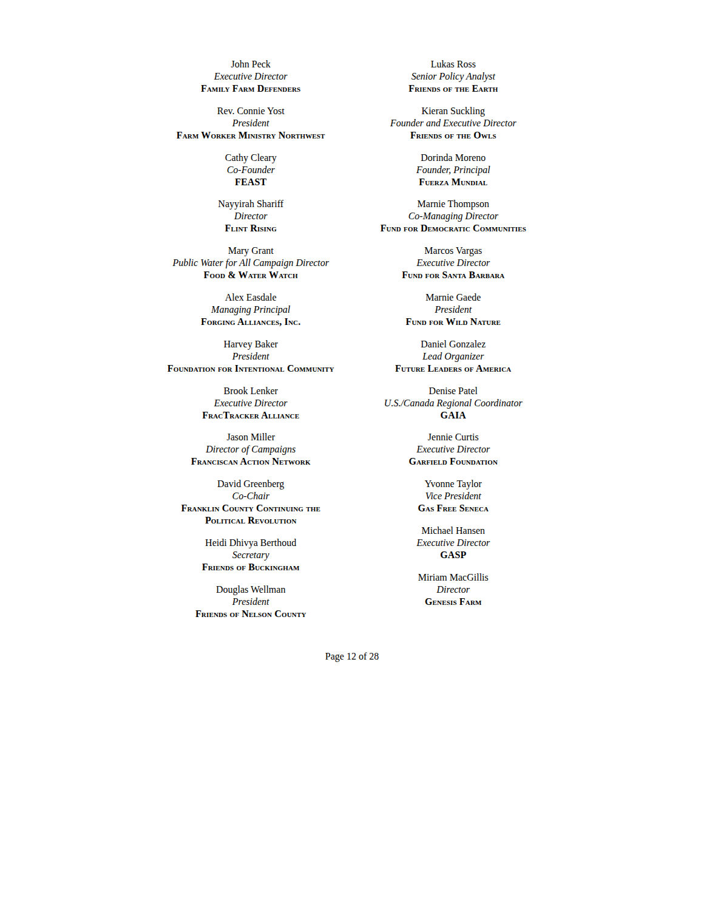John Peck Executive Director Family Farm Defenders
Rev. Connie Yost President Farm Worker Ministry Northwest
Cathy Cleary Co-Founder FEAST
Nayyirah Shariff Director Flint Rising
Mary Grant Public Water for All Campaign Director Food & Water Watch
Alex Easdale Managing Principal Forging Alliances, Inc.
Harvey Baker President Foundation for Intentional Community
Brook Lenker Executive Director FracTracker Alliance
Jason Miller Director of Campaigns Franciscan Action Network
David Greenberg Co-Chair Franklin County Continuing the Political Revolution
Heidi Dhivya Berthoud Secretary Friends of Buckingham
Douglas Wellman President Friends of Nelson County
Lukas Ross Senior Policy Analyst Friends of the Earth
Kieran Suckling Founder and Executive Director Friends of the Owls
Dorinda Moreno Founder, Principal Fuerza Mundial
Marnie Thompson Co-Managing Director Fund for Democratic Communities
Marcos Vargas Executive Director Fund for Santa Barbara
Marnie Gaede President Fund for Wild Nature
Daniel Gonzalez Lead Organizer Future Leaders of America
Denise Patel U.S./Canada Regional Coordinator GAIA
Jennie Curtis Executive Director Garfield Foundation
Yvonne Taylor Vice President Gas Free Seneca
Michael Hansen Executive Director GASP
Miriam MacGillis Director Genesis Farm
Page 12 of 28